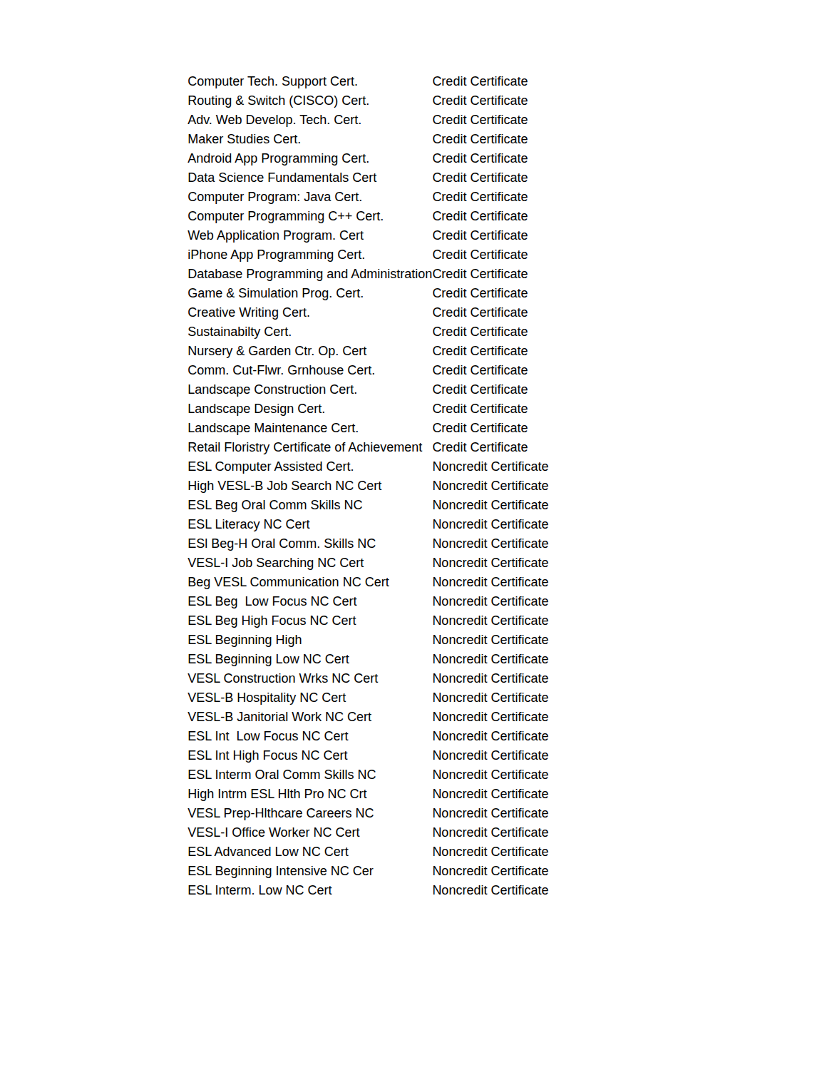| Computer Tech. Support Cert. | Credit Certificate |
| Routing & Switch (CISCO) Cert. | Credit Certificate |
| Adv. Web Develop. Tech. Cert. | Credit Certificate |
| Maker Studies Cert. | Credit Certificate |
| Android App Programming Cert. | Credit Certificate |
| Data Science Fundamentals Cert | Credit Certificate |
| Computer Program: Java Cert. | Credit Certificate |
| Computer Programming C++ Cert. | Credit Certificate |
| Web Application Program. Cert | Credit Certificate |
| iPhone App Programming Cert. | Credit Certificate |
| Database Programming and Administration | Credit Certificate |
| Game & Simulation Prog. Cert. | Credit Certificate |
| Creative Writing Cert. | Credit Certificate |
| Sustainabilty Cert. | Credit Certificate |
| Nursery & Garden Ctr. Op. Cert | Credit Certificate |
| Comm. Cut-Flwr. Grnhouse Cert. | Credit Certificate |
| Landscape Construction Cert. | Credit Certificate |
| Landscape Design Cert. | Credit Certificate |
| Landscape Maintenance Cert. | Credit Certificate |
| Retail Floristry Certificate of Achievement | Credit Certificate |
| ESL Computer Assisted Cert. | Noncredit Certificate |
| High VESL-B Job Search NC Cert | Noncredit Certificate |
| ESL Beg Oral Comm Skills NC | Noncredit Certificate |
| ESL Literacy NC Cert | Noncredit Certificate |
| ESl Beg-H Oral Comm. Skills NC | Noncredit Certificate |
| VESL-I Job Searching NC Cert | Noncredit Certificate |
| Beg VESL Communication NC Cert | Noncredit Certificate |
| ESL Beg Low Focus NC Cert | Noncredit Certificate |
| ESL Beg High Focus NC Cert | Noncredit Certificate |
| ESL Beginning High | Noncredit Certificate |
| ESL Beginning Low NC Cert | Noncredit Certificate |
| VESL Construction Wrks NC Cert | Noncredit Certificate |
| VESL-B Hospitality NC Cert | Noncredit Certificate |
| VESL-B Janitorial Work NC Cert | Noncredit Certificate |
| ESL Int Low Focus NC Cert | Noncredit Certificate |
| ESL Int High Focus NC Cert | Noncredit Certificate |
| ESL Interm Oral Comm Skills NC | Noncredit Certificate |
| High Intrm ESL Hlth Pro NC Crt | Noncredit Certificate |
| VESL Prep-Hlthcare Careers NC | Noncredit Certificate |
| VESL-I Office Worker NC Cert | Noncredit Certificate |
| ESL Advanced Low NC Cert | Noncredit Certificate |
| ESL Beginning Intensive NC Cer | Noncredit Certificate |
| ESL Interm. Low NC Cert | Noncredit Certificate |